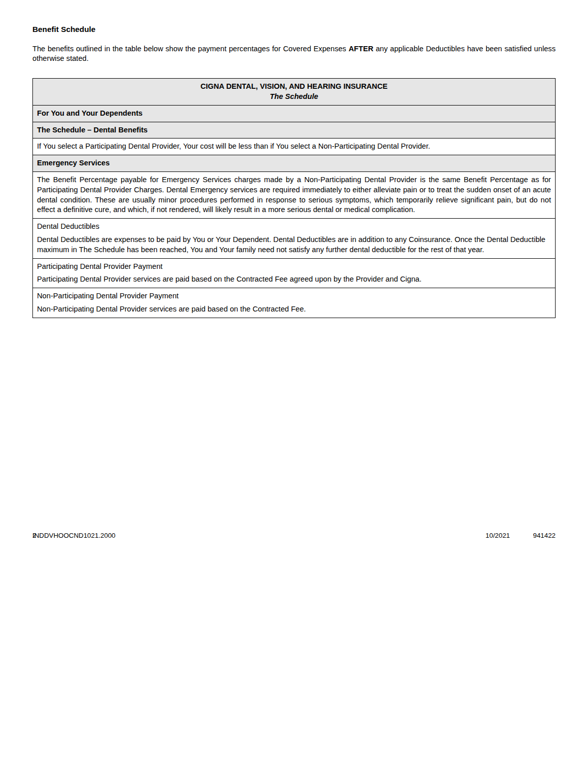Benefit Schedule
The benefits outlined in the table below show the payment percentages for Covered Expenses AFTER any applicable Deductibles have been satisfied unless otherwise stated.
| CIGNA DENTAL, VISION, AND HEARING INSURANCE The Schedule |
| For You and Your Dependents |
| The Schedule – Dental Benefits |
| If You select a Participating Dental Provider, Your cost will be less than if You select a Non-Participating Dental Provider. |
| Emergency Services |
| The Benefit Percentage payable for Emergency Services charges made by a Non-Participating Dental Provider is the same Benefit Percentage as for Participating Dental Provider Charges. Dental Emergency services are required immediately to either alleviate pain or to treat the sudden onset of an acute dental condition. These are usually minor procedures performed in response to serious symptoms, which temporarily relieve significant pain, but do not effect a definitive cure, and which, if not rendered, will likely result in a more serious dental or medical complication. |
| Dental Deductibles Dental Deductibles are expenses to be paid by You or Your Dependent. Dental Deductibles are in addition to any Coinsurance. Once the Dental Deductible maximum in The Schedule has been reached, You and Your family need not satisfy any further dental deductible for the rest of that year. |
| Participating Dental Provider Payment Participating Dental Provider services are paid based on the Contracted Fee agreed upon by the Provider and Cigna. |
| Non-Participating Dental Provider Payment Non-Participating Dental Provider services are paid based on the Contracted Fee. |
INDDVHOOCND1021.2000 2 10/2021 941422